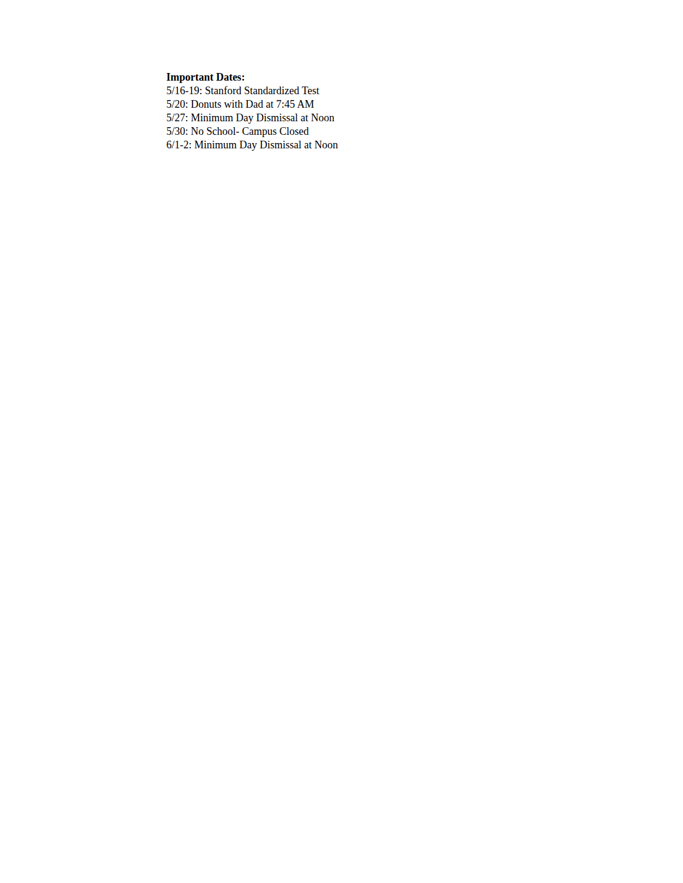Important Dates:
5/16-19: Stanford Standardized Test
5/20: Donuts with Dad at 7:45 AM
5/27: Minimum Day Dismissal at Noon
5/30: No School- Campus Closed
6/1-2: Minimum Day Dismissal at Noon